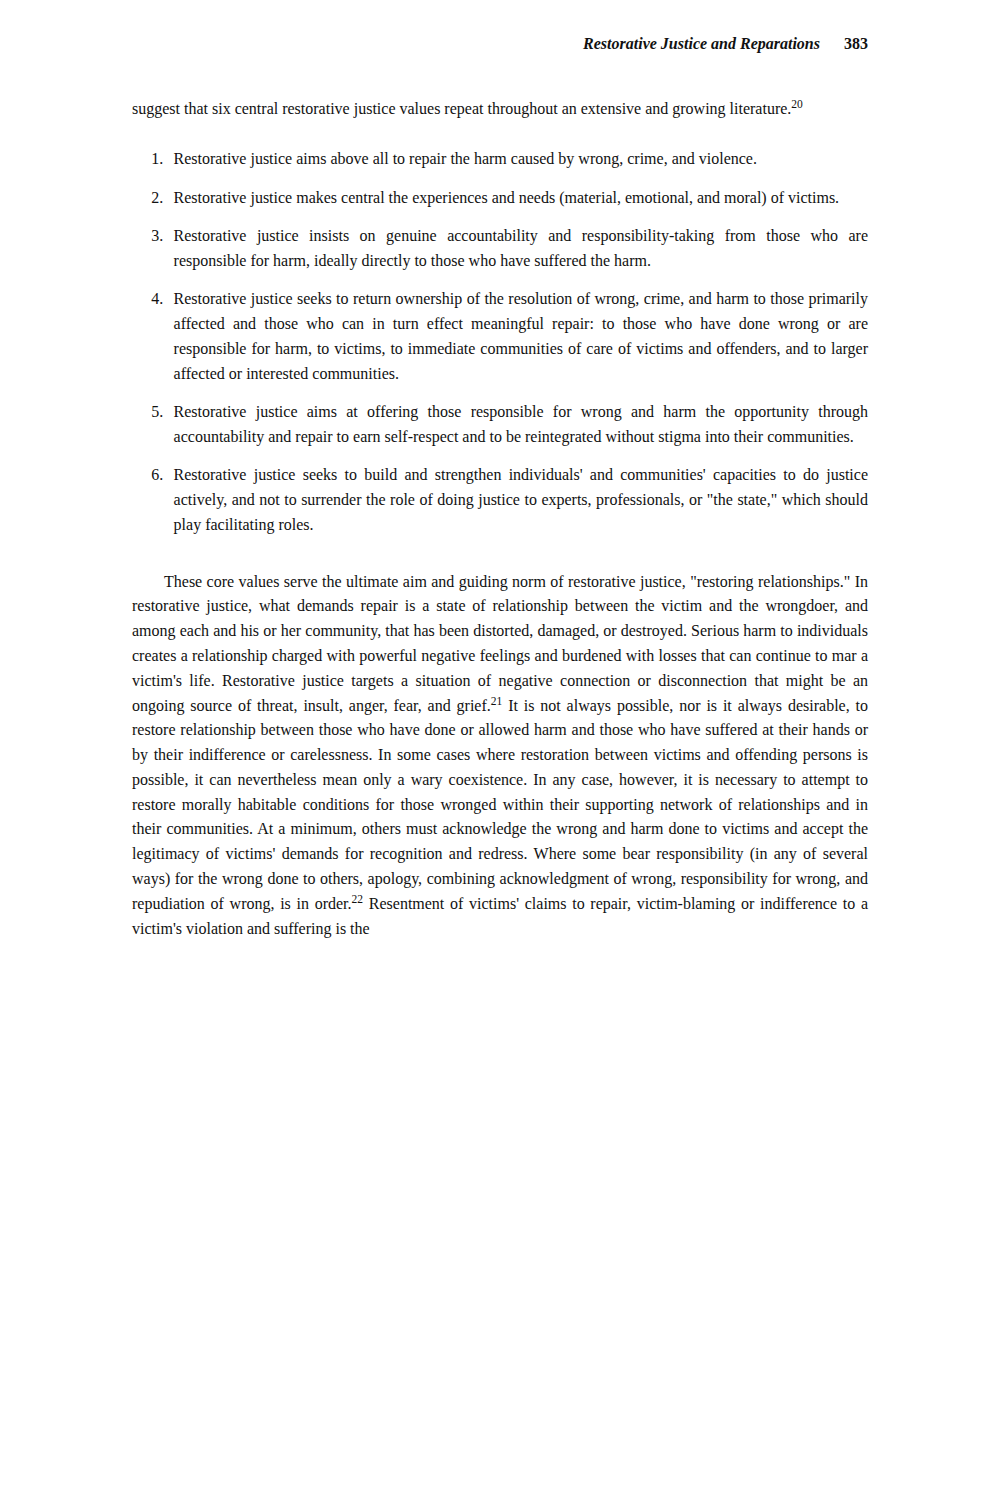Restorative Justice and Reparations383
suggest that six central restorative justice values repeat throughout an extensive and growing literature.20
Restorative justice aims above all to repair the harm caused by wrong, crime, and violence.
Restorative justice makes central the experiences and needs (material, emotional, and moral) of victims.
Restorative justice insists on genuine accountability and responsibility-taking from those who are responsible for harm, ideally directly to those who have suffered the harm.
Restorative justice seeks to return ownership of the resolution of wrong, crime, and harm to those primarily affected and those who can in turn effect meaningful repair: to those who have done wrong or are responsible for harm, to victims, to immediate communities of care of victims and offenders, and to larger affected or interested communities.
Restorative justice aims at offering those responsible for wrong and harm the opportunity through accountability and repair to earn self-respect and to be reintegrated without stigma into their communities.
Restorative justice seeks to build and strengthen individuals' and communities' capacities to do justice actively, and not to surrender the role of doing justice to experts, professionals, or "the state," which should play facilitating roles.
These core values serve the ultimate aim and guiding norm of restorative justice, "restoring relationships." In restorative justice, what demands repair is a state of relationship between the victim and the wrongdoer, and among each and his or her community, that has been distorted, damaged, or destroyed. Serious harm to individuals creates a relationship charged with powerful negative feelings and burdened with losses that can continue to mar a victim's life. Restorative justice targets a situation of negative connection or disconnection that might be an ongoing source of threat, insult, anger, fear, and grief.21 It is not always possible, nor is it always desirable, to restore relationship between those who have done or allowed harm and those who have suffered at their hands or by their indifference or carelessness. In some cases where restoration between victims and offending persons is possible, it can nevertheless mean only a wary coexistence. In any case, however, it is necessary to attempt to restore morally habitable conditions for those wronged within their supporting network of relationships and in their communities. At a minimum, others must acknowledge the wrong and harm done to victims and accept the legitimacy of victims' demands for recognition and redress. Where some bear responsibility (in any of several ways) for the wrong done to others, apology, combining acknowledgment of wrong, responsibility for wrong, and repudiation of wrong, is in order.22 Resentment of victims' claims to repair, victim-blaming or indifference to a victim's violation and suffering is the